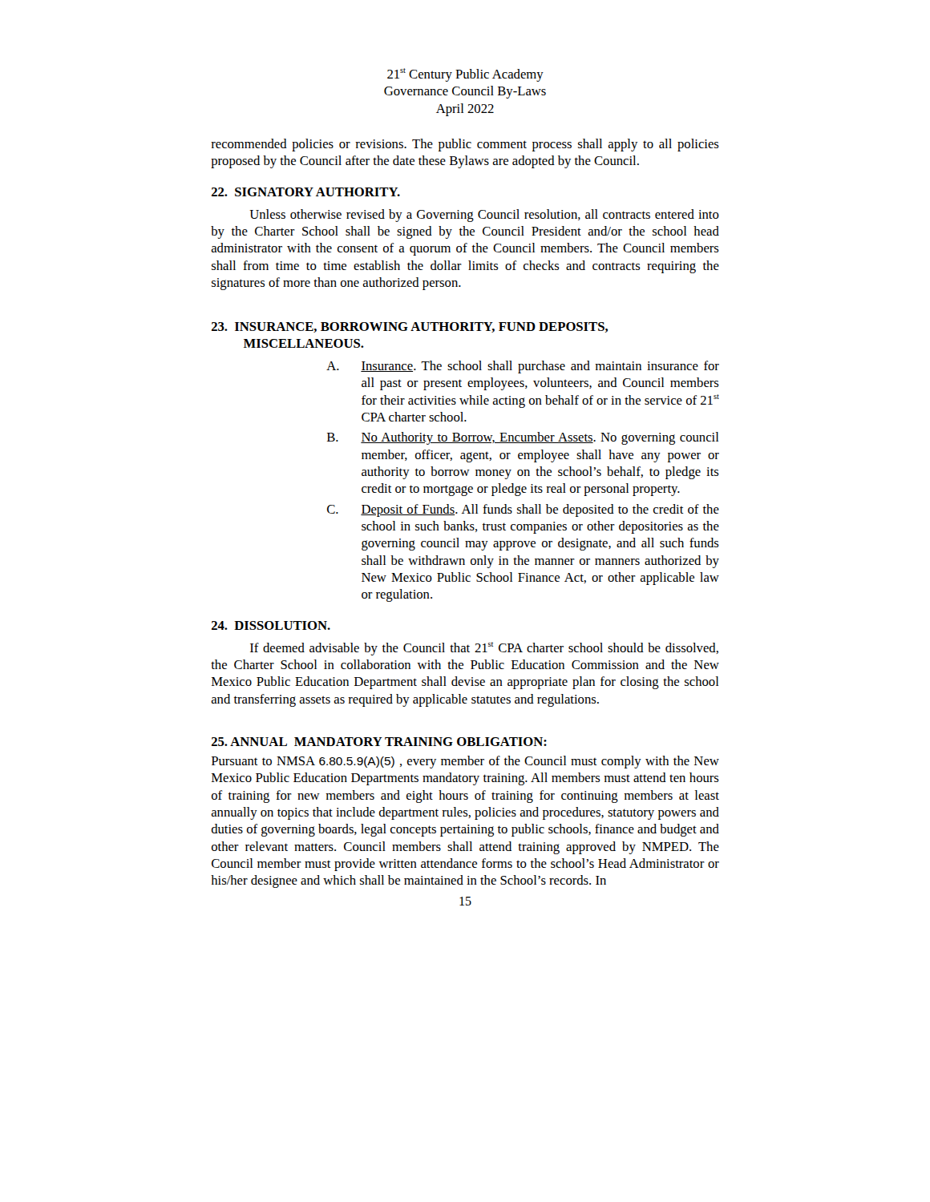21st Century Public Academy
Governance Council By-Laws
April 2022
recommended policies or revisions. The public comment process shall apply to all policies proposed by the Council after the date these Bylaws are adopted by the Council.
22. Signatory Authority.
Unless otherwise revised by a Governing Council resolution, all contracts entered into by the Charter School shall be signed by the Council President and/or the school head administrator with the consent of a quorum of the Council members. The Council members shall from time to time establish the dollar limits of checks and contracts requiring the signatures of more than one authorized person.
23. Insurance, Borrowing Authority, Fund Deposits, Miscellaneous.
A. Insurance. The school shall purchase and maintain insurance for all past or present employees, volunteers, and Council members for their activities while acting on behalf of or in the service of 21st CPA charter school.
B. No Authority to Borrow, Encumber Assets. No governing council member, officer, agent, or employee shall have any power or authority to borrow money on the school’s behalf, to pledge its credit or to mortgage or pledge its real or personal property.
C. Deposit of Funds. All funds shall be deposited to the credit of the school in such banks, trust companies or other depositories as the governing council may approve or designate, and all such funds shall be withdrawn only in the manner or manners authorized by New Mexico Public School Finance Act, or other applicable law or regulation.
24. Dissolution.
If deemed advisable by the Council that 21st CPA charter school should be dissolved, the Charter School in collaboration with the Public Education Commission and the New Mexico Public Education Department shall devise an appropriate plan for closing the school and transferring assets as required by applicable statutes and regulations.
25. Annual Mandatory Training Obligation:
Pursuant to NMSA 6.80.5.9(A)(5) , every member of the Council must comply with the New Mexico Public Education Departments mandatory training. All members must attend ten hours of training for new members and eight hours of training for continuing members at least annually on topics that include department rules, policies and procedures, statutory powers and duties of governing boards, legal concepts pertaining to public schools, finance and budget and other relevant matters. Council members shall attend training approved by NMPED. The Council member must provide written attendance forms to the school’s Head Administrator or his/her designee and which shall be maintained in the School’s records. In
15